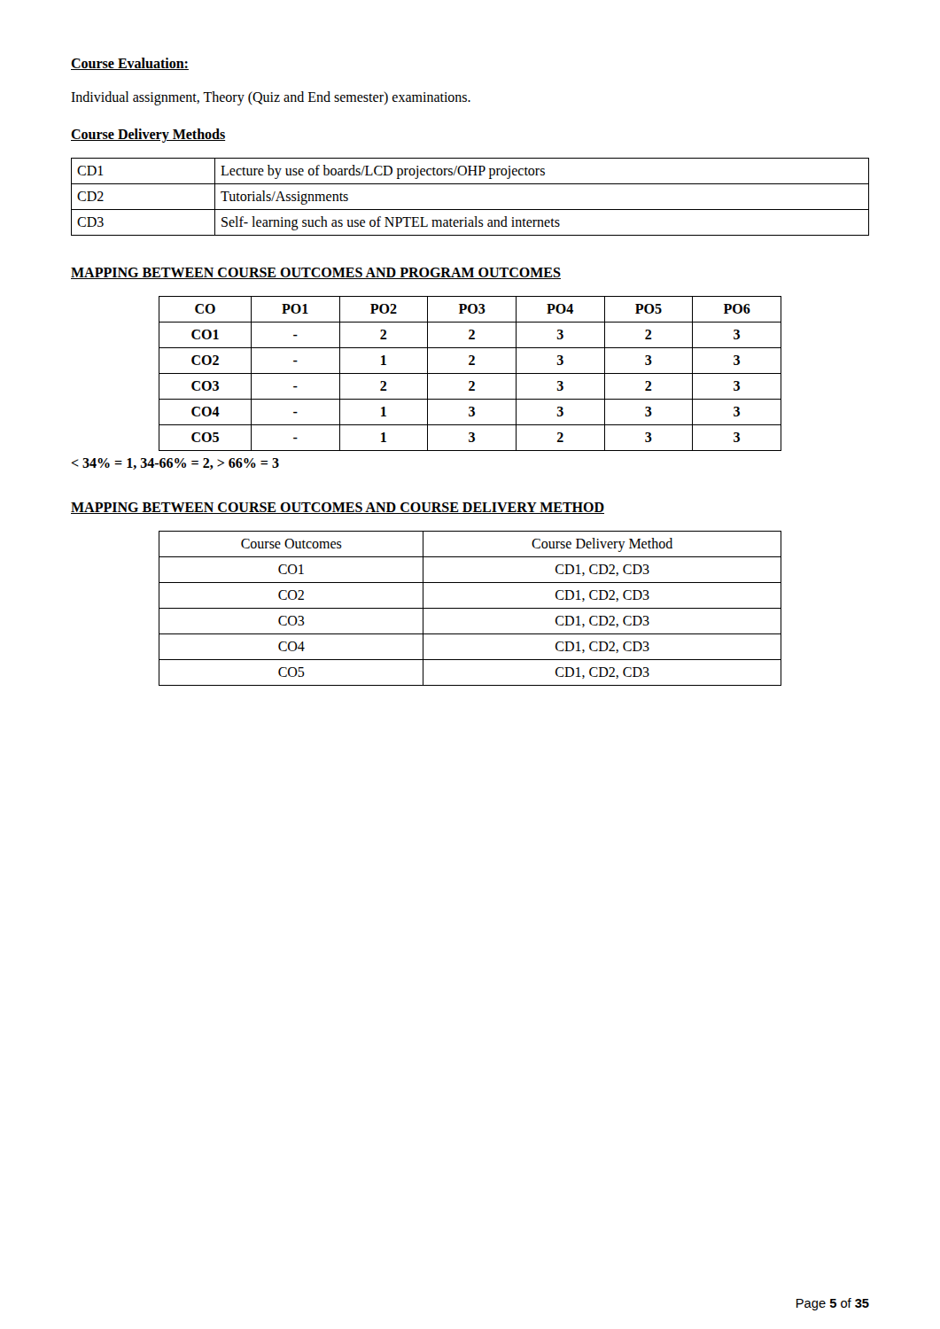Course Evaluation:
Individual assignment, Theory (Quiz and End semester) examinations.
Course Delivery Methods
| CD1 | Lecture by use of boards/LCD projectors/OHP projectors |
| CD2 | Tutorials/Assignments |
| CD3 | Self- learning such as use of NPTEL materials and internets |
MAPPING BETWEEN COURSE OUTCOMES AND PROGRAM OUTCOMES
| CO | PO1 | PO2 | PO3 | PO4 | PO5 | PO6 |
| --- | --- | --- | --- | --- | --- | --- |
| CO1 | - | 2 | 2 | 3 | 2 | 3 |
| CO2 | - | 1 | 2 | 3 | 3 | 3 |
| CO3 | - | 2 | 2 | 3 | 2 | 3 |
| CO4 | - | 1 | 3 | 3 | 3 | 3 |
| CO5 | - | 1 | 3 | 2 | 3 | 3 |
< 34% = 1, 34-66% = 2, > 66% = 3
MAPPING BETWEEN COURSE OUTCOMES AND COURSE DELIVERY METHOD
| Course Outcomes | Course Delivery Method |
| CO1 | CD1, CD2, CD3 |
| CO2 | CD1, CD2, CD3 |
| CO3 | CD1, CD2, CD3 |
| CO4 | CD1, CD2, CD3 |
| CO5 | CD1, CD2, CD3 |
Page 5 of 35